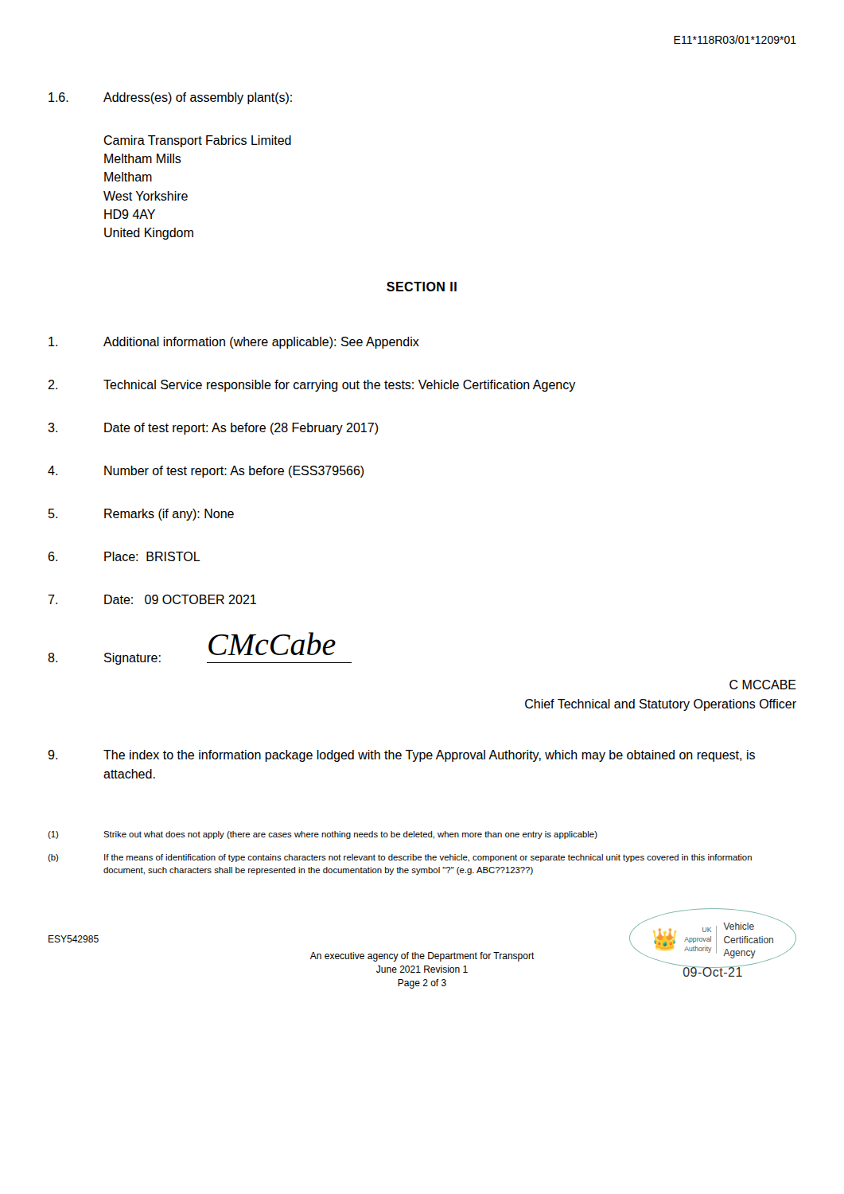E11*118R03/01*1209*01
1.6.
Address(es) of assembly plant(s):
Camira Transport Fabrics Limited
Meltham Mills
Meltham
West Yorkshire
HD9 4AY
United Kingdom
SECTION II
1.
Additional information (where applicable): See Appendix
2.
Technical Service responsible for carrying out the tests: Vehicle Certification Agency
3.
Date of test report: As before (28 February 2017)
4.
Number of test report: As before (ESS379566)
5.
Remarks (if any): None
6.
Place: BRISTOL
7.
Date: 09 OCTOBER 2021
8.
Signature:
CMcCabe
C MCCABE
Chief Technical and Statutory Operations Officer
9.
The index to the information package lodged with the Type Approval Authority, which may be obtained on request, is attached.
(1)
Strike out what does not apply (there are cases where nothing needs to be deleted, when more than one entry is applicable)
(b)
If the means of identification of type contains characters not relevant to describe the vehicle, component or separate technical unit types covered in this information document, such characters shall be represented in the documentation by the symbol "?" (e.g. ABC??123??)
ESY542985
An executive agency of the Department for Transport
June 2021 Revision 1
Page 2 of 3
👑
UK
Approval
Authority
Vehicle
Certification
Agency
09-Oct-21